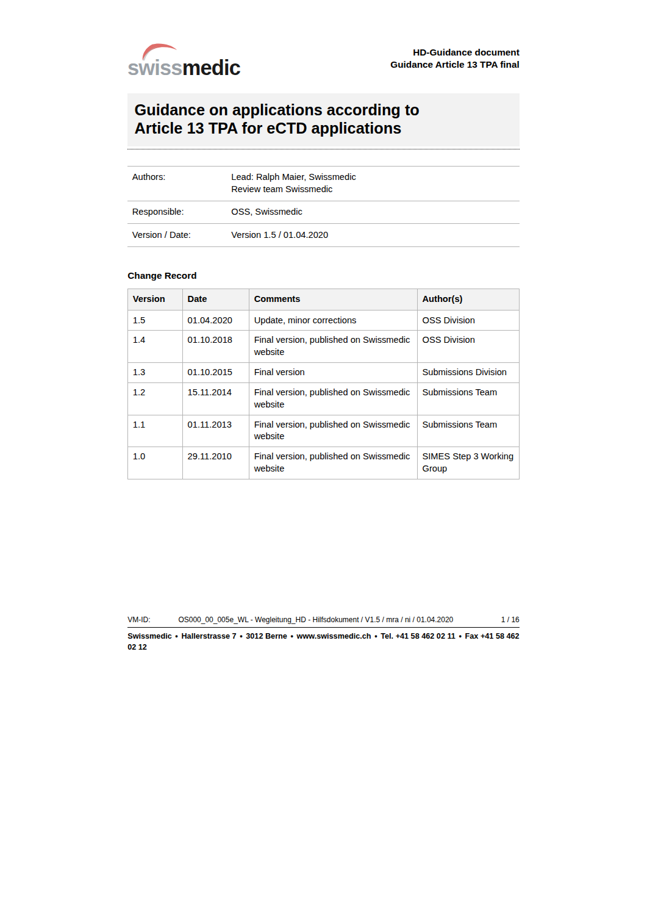swissmedic
HD-Guidance document
Guidance Article 13 TPA final
Guidance on applications according to
Article 13 TPA for eCTD applications
| Authors: | Lead: Ralph Maier, Swissmedic Review team Swissmedic |
| Responsible: | OSS, Swissmedic |
| Version / Date: | Version 1.5 / 01.04.2020 |
Change Record
| Version | Date | Comments | Author(s) |
| --- | --- | --- | --- |
| 1.5 | 01.04.2020 | Update, minor corrections | OSS Division |
| 1.4 | 01.10.2018 | Final version, published on Swissmedic website | OSS Division |
| 1.3 | 01.10.2015 | Final version | Submissions Division |
| 1.2 | 15.11.2014 | Final version, published on Swissmedic website | Submissions Team |
| 1.1 | 01.11.2013 | Final version, published on Swissmedic website | Submissions Team |
| 1.0 | 29.11.2010 | Final version, published on Swissmedic website | SIMES Step 3 Working Group |
VM-ID: OS000_00_005e_WL - Wegleitung_HD - Hilfsdokument / V1.5 / mra / ni / 01.04.2020
1 / 16
Swissmedic•Hallerstrasse 7•3012 Berne•www.swissmedic.ch•Tel. +41 58 462 02 11•Fax +41 58 462 02 12